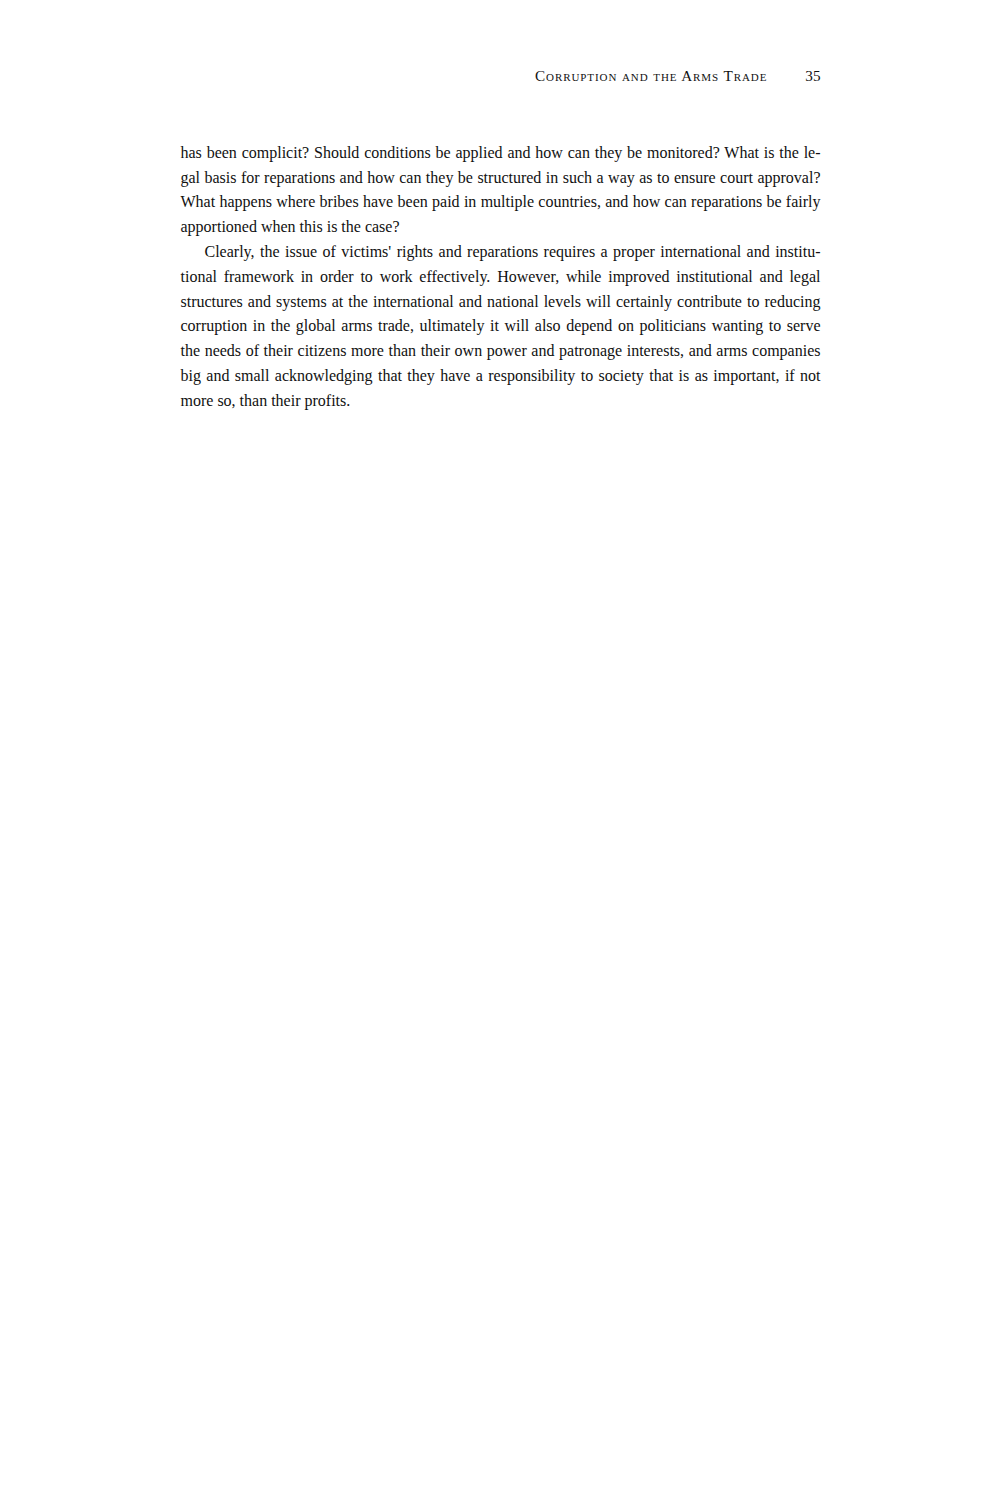Corruption and the Arms Trade 35
has been complicit? Should conditions be applied and how can they be monitored? What is the legal basis for reparations and how can they be structured in such a way as to ensure court approval? What happens where bribes have been paid in multiple countries, and how can reparations be fairly apportioned when this is the case?
Clearly, the issue of victims' rights and reparations requires a proper international and institutional framework in order to work effectively. However, while improved institutional and legal structures and systems at the international and national levels will certainly contribute to reducing corruption in the global arms trade, ultimately it will also depend on politicians wanting to serve the needs of their citizens more than their own power and patronage interests, and arms companies big and small acknowledging that they have a responsibility to society that is as important, if not more so, than their profits.